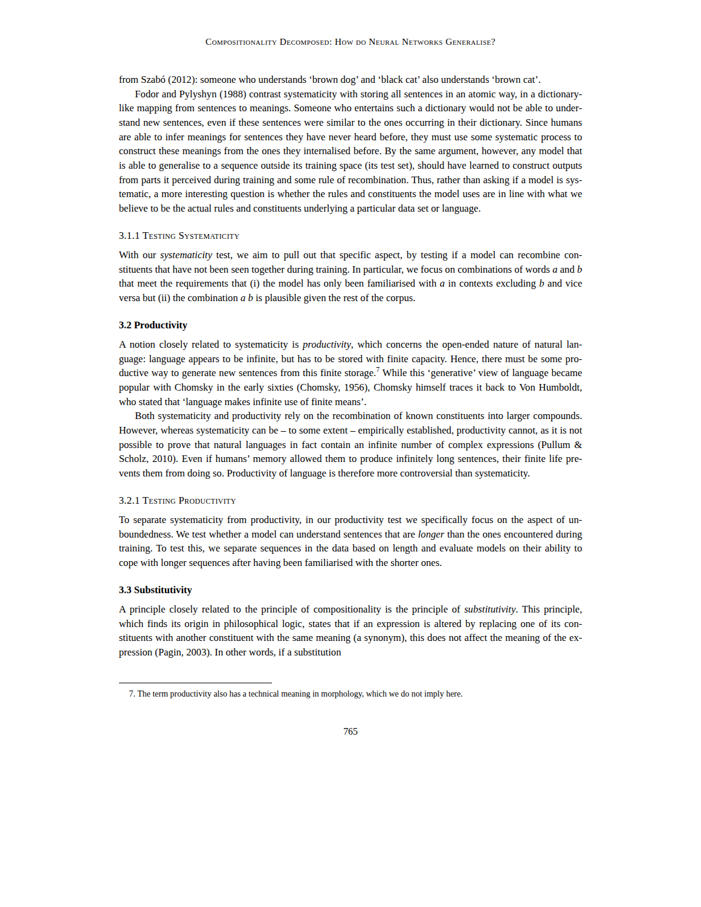Compositionality Decomposed: How do Neural Networks Generalise?
from Szabó (2012): someone who understands ‘brown dog’ and ‘black cat’ also understands ‘brown cat’.
Fodor and Pylyshyn (1988) contrast systematicity with storing all sentences in an atomic way, in a dictionary-like mapping from sentences to meanings. Someone who entertains such a dictionary would not be able to understand new sentences, even if these sentences were similar to the ones occurring in their dictionary. Since humans are able to infer meanings for sentences they have never heard before, they must use some systematic process to construct these meanings from the ones they internalised before. By the same argument, however, any model that is able to generalise to a sequence outside its training space (its test set), should have learned to construct outputs from parts it perceived during training and some rule of recombination. Thus, rather than asking if a model is systematic, a more interesting question is whether the rules and constituents the model uses are in line with what we believe to be the actual rules and constituents underlying a particular data set or language.
3.1.1 Testing Systematicity
With our systematicity test, we aim to pull out that specific aspect, by testing if a model can recombine constituents that have not been seen together during training. In particular, we focus on combinations of words a and b that meet the requirements that (i) the model has only been familiarised with a in contexts excluding b and vice versa but (ii) the combination a b is plausible given the rest of the corpus.
3.2 Productivity
A notion closely related to systematicity is productivity, which concerns the open-ended nature of natural language: language appears to be infinite, but has to be stored with finite capacity. Hence, there must be some productive way to generate new sentences from this finite storage.7 While this ‘generative’ view of language became popular with Chomsky in the early sixties (Chomsky, 1956), Chomsky himself traces it back to Von Humboldt, who stated that ‘language makes infinite use of finite means’.
Both systematicity and productivity rely on the recombination of known constituents into larger compounds. However, whereas systematicity can be – to some extent – empirically established, productivity cannot, as it is not possible to prove that natural languages in fact contain an infinite number of complex expressions (Pullum & Scholz, 2010). Even if humans’ memory allowed them to produce infinitely long sentences, their finite life prevents them from doing so. Productivity of language is therefore more controversial than systematicity.
3.2.1 Testing Productivity
To separate systematicity from productivity, in our productivity test we specifically focus on the aspect of unboundedness. We test whether a model can understand sentences that are longer than the ones encountered during training. To test this, we separate sequences in the data based on length and evaluate models on their ability to cope with longer sequences after having been familiarised with the shorter ones.
3.3 Substitutivity
A principle closely related to the principle of compositionality is the principle of substitutivity. This principle, which finds its origin in philosophical logic, states that if an expression is altered by replacing one of its constituents with another constituent with the same meaning (a synonym), this does not affect the meaning of the expression (Pagin, 2003). In other words, if a substitution
7. The term productivity also has a technical meaning in morphology, which we do not imply here.
765